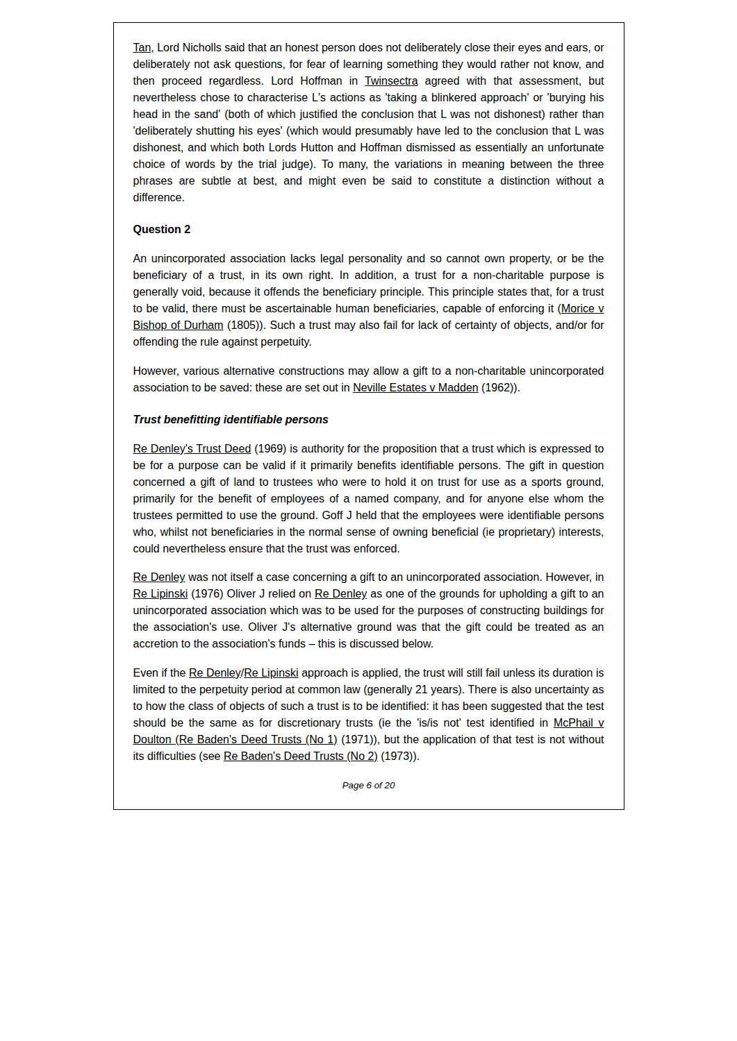Tan, Lord Nicholls said that an honest person does not deliberately close their eyes and ears, or deliberately not ask questions, for fear of learning something they would rather not know, and then proceed regardless. Lord Hoffman in Twinsectra agreed with that assessment, but nevertheless chose to characterise L's actions as 'taking a blinkered approach' or 'burying his head in the sand' (both of which justified the conclusion that L was not dishonest) rather than 'deliberately shutting his eyes' (which would presumably have led to the conclusion that L was dishonest, and which both Lords Hutton and Hoffman dismissed as essentially an unfortunate choice of words by the trial judge). To many, the variations in meaning between the three phrases are subtle at best, and might even be said to constitute a distinction without a difference.
Question 2
An unincorporated association lacks legal personality and so cannot own property, or be the beneficiary of a trust, in its own right. In addition, a trust for a non-charitable purpose is generally void, because it offends the beneficiary principle. This principle states that, for a trust to be valid, there must be ascertainable human beneficiaries, capable of enforcing it (Morice v Bishop of Durham (1805)). Such a trust may also fail for lack of certainty of objects, and/or for offending the rule against perpetuity.
However, various alternative constructions may allow a gift to a non-charitable unincorporated association to be saved: these are set out in Neville Estates v Madden (1962)).
Trust benefitting identifiable persons
Re Denley's Trust Deed (1969) is authority for the proposition that a trust which is expressed to be for a purpose can be valid if it primarily benefits identifiable persons. The gift in question concerned a gift of land to trustees who were to hold it on trust for use as a sports ground, primarily for the benefit of employees of a named company, and for anyone else whom the trustees permitted to use the ground. Goff J held that the employees were identifiable persons who, whilst not beneficiaries in the normal sense of owning beneficial (ie proprietary) interests, could nevertheless ensure that the trust was enforced.
Re Denley was not itself a case concerning a gift to an unincorporated association. However, in Re Lipinski (1976) Oliver J relied on Re Denley as one of the grounds for upholding a gift to an unincorporated association which was to be used for the purposes of constructing buildings for the association's use. Oliver J's alternative ground was that the gift could be treated as an accretion to the association's funds – this is discussed below.
Even if the Re Denley/Re Lipinski approach is applied, the trust will still fail unless its duration is limited to the perpetuity period at common law (generally 21 years). There is also uncertainty as to how the class of objects of such a trust is to be identified: it has been suggested that the test should be the same as for discretionary trusts (ie the 'is/is not' test identified in McPhail v Doulton (Re Baden's Deed Trusts (No 1) (1971)), but the application of that test is not without its difficulties (see Re Baden's Deed Trusts (No 2) (1973)).
Page 6 of 20